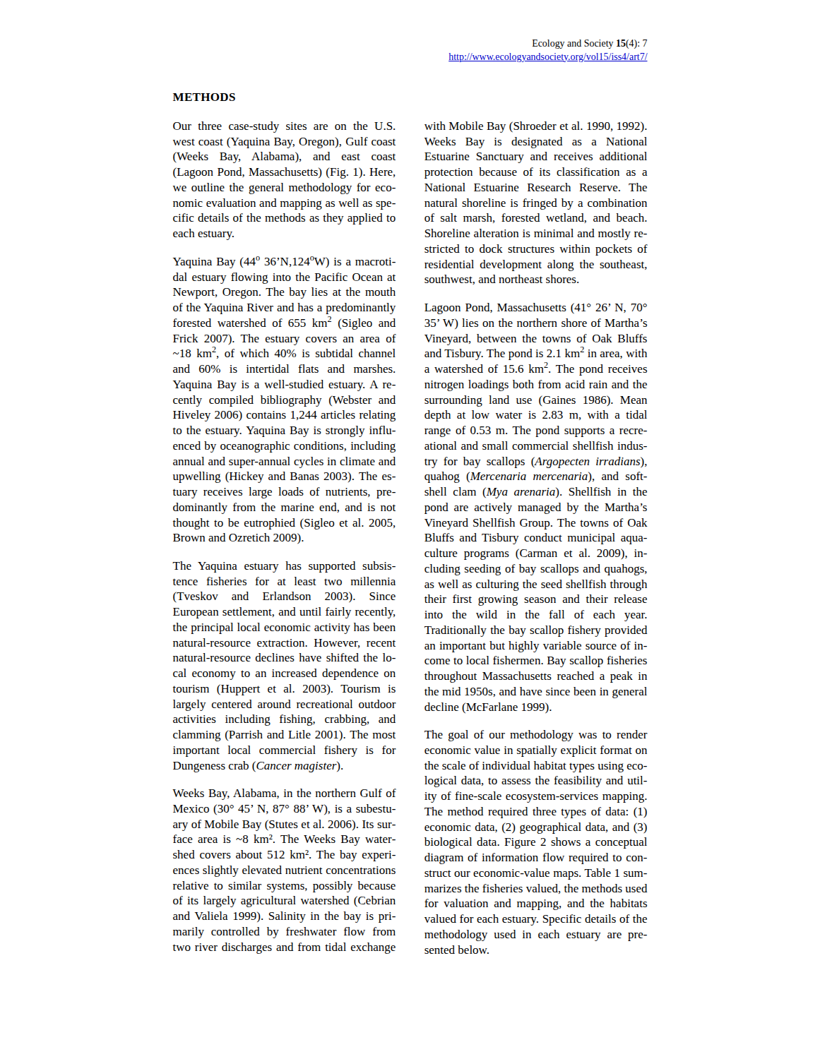Ecology and Society 15(4): 7
http://www.ecologyandsociety.org/vol15/iss4/art7/
Methods
Our three case-study sites are on the U.S. west coast (Yaquina Bay, Oregon), Gulf coast (Weeks Bay, Alabama), and east coast (Lagoon Pond, Massachusetts) (Fig. 1). Here, we outline the general methodology for economic evaluation and mapping as well as specific details of the methods as they applied to each estuary.
Yaquina Bay (44o 36’N,124oW) is a macrotidal estuary flowing into the Pacific Ocean at Newport, Oregon. The bay lies at the mouth of the Yaquina River and has a predominantly forested watershed of 655 km2 (Sigleo and Frick 2007). The estuary covers an area of ~18 km2, of which 40% is subtidal channel and 60% is intertidal flats and marshes. Yaquina Bay is a well-studied estuary. A recently compiled bibliography (Webster and Hiveley 2006) contains 1,244 articles relating to the estuary. Yaquina Bay is strongly influenced by oceanographic conditions, including annual and super-annual cycles in climate and upwelling (Hickey and Banas 2003). The estuary receives large loads of nutrients, predominantly from the marine end, and is not thought to be eutrophied (Sigleo et al. 2005, Brown and Ozretich 2009).
The Yaquina estuary has supported subsistence fisheries for at least two millennia (Tveskov and Erlandson 2003). Since European settlement, and until fairly recently, the principal local economic activity has been natural-resource extraction. However, recent natural-resource declines have shifted the local economy to an increased dependence on tourism (Huppert et al. 2003). Tourism is largely centered around recreational outdoor activities including fishing, crabbing, and clamming (Parrish and Litle 2001). The most important local commercial fishery is for Dungeness crab (Cancer magister).
Weeks Bay, Alabama, in the northern Gulf of Mexico (30° 45’ N, 87° 88’ W), is a subestuary of Mobile Bay (Stutes et al. 2006). Its surface area is ~8 km². The Weeks Bay watershed covers about 512 km². The bay experiences slightly elevated nutrient concentrations relative to similar systems, possibly because of its largely agricultural watershed (Cebrian and Valiela 1999). Salinity in the bay is primarily controlled by freshwater flow from two river discharges and from tidal exchange with Mobile Bay (Shroeder et al. 1990, 1992). Weeks Bay is designated as a National Estuarine Sanctuary and receives additional protection because of its classification as a National Estuarine Research Reserve. The natural shoreline is fringed by a combination of salt marsh, forested wetland, and beach. Shoreline alteration is minimal and mostly restricted to dock structures within pockets of residential development along the southeast, southwest, and northeast shores.
Lagoon Pond, Massachusetts (41° 26’ N, 70° 35’ W) lies on the northern shore of Martha’s Vineyard, between the towns of Oak Bluffs and Tisbury. The pond is 2.1 km2 in area, with a watershed of 15.6 km2. The pond receives nitrogen loadings both from acid rain and the surrounding land use (Gaines 1986). Mean depth at low water is 2.83 m, with a tidal range of 0.53 m. The pond supports a recreational and small commercial shellfish industry for bay scallops (Argopecten irradians), quahog (Mercenaria mercenaria), and soft-shell clam (Mya arenaria). Shellfish in the pond are actively managed by the Martha’s Vineyard Shellfish Group. The towns of Oak Bluffs and Tisbury conduct municipal aquaculture programs (Carman et al. 2009), including seeding of bay scallops and quahogs, as well as culturing the seed shellfish through their first growing season and their release into the wild in the fall of each year. Traditionally the bay scallop fishery provided an important but highly variable source of income to local fishermen. Bay scallop fisheries throughout Massachusetts reached a peak in the mid 1950s, and have since been in general decline (McFarlane 1999).
The goal of our methodology was to render economic value in spatially explicit format on the scale of individual habitat types using ecological data, to assess the feasibility and utility of fine-scale ecosystem-services mapping. The method required three types of data: (1) economic data, (2) geographical data, and (3) biological data. Figure 2 shows a conceptual diagram of information flow required to construct our economic-value maps. Table 1 summarizes the fisheries valued, the methods used for valuation and mapping, and the habitats valued for each estuary. Specific details of the methodology used in each estuary are presented below.